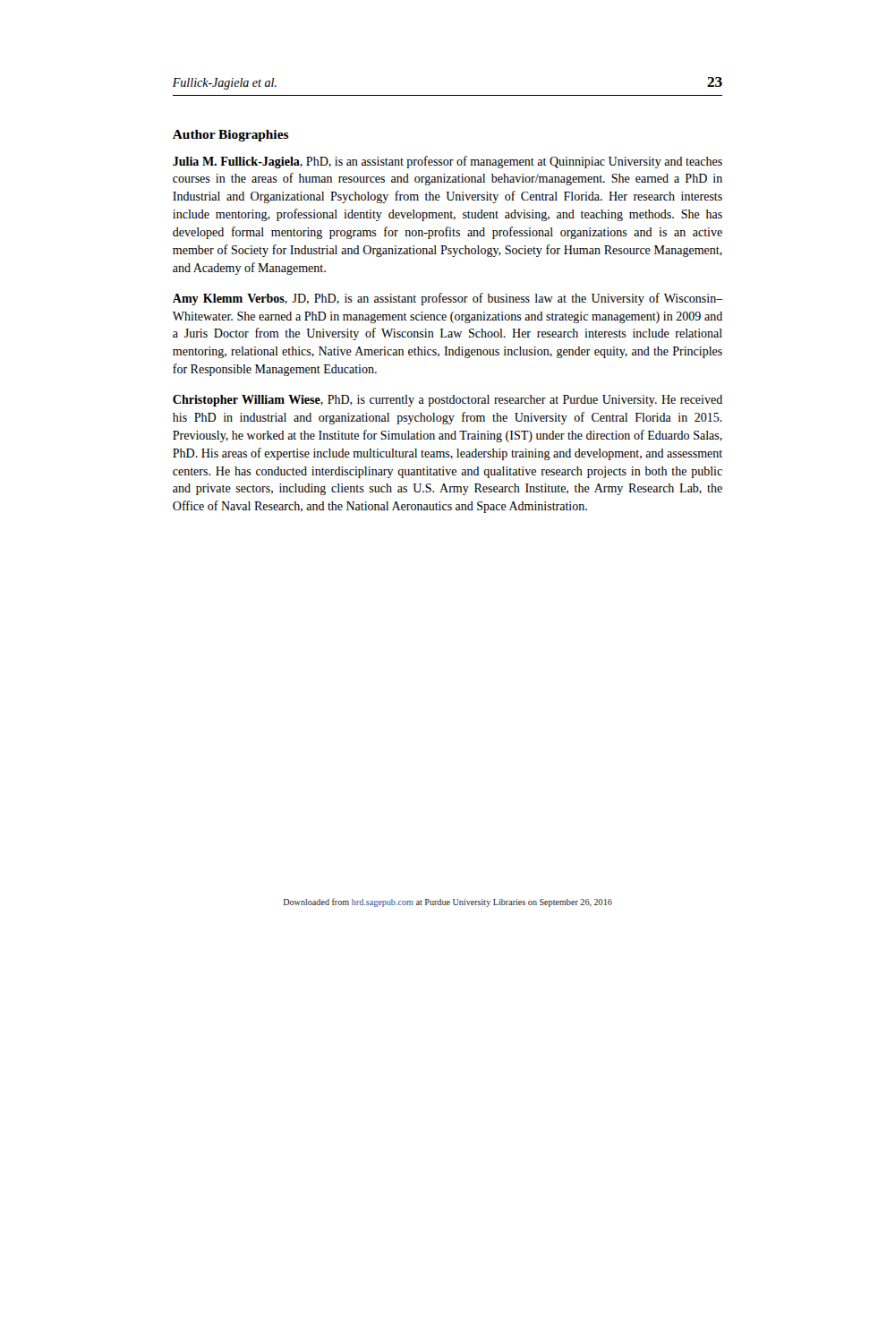Fullick-Jagiela et al. 23
Author Biographies
Julia M. Fullick-Jagiela, PhD, is an assistant professor of management at Quinnipiac University and teaches courses in the areas of human resources and organizational behavior/management. She earned a PhD in Industrial and Organizational Psychology from the University of Central Florida. Her research interests include mentoring, professional identity development, student advising, and teaching methods. She has developed formal mentoring programs for non-profits and professional organizations and is an active member of Society for Industrial and Organizational Psychology, Society for Human Resource Management, and Academy of Management.
Amy Klemm Verbos, JD, PhD, is an assistant professor of business law at the University of Wisconsin–Whitewater. She earned a PhD in management science (organizations and strategic management) in 2009 and a Juris Doctor from the University of Wisconsin Law School. Her research interests include relational mentoring, relational ethics, Native American ethics, Indigenous inclusion, gender equity, and the Principles for Responsible Management Education.
Christopher William Wiese, PhD, is currently a postdoctoral researcher at Purdue University. He received his PhD in industrial and organizational psychology from the University of Central Florida in 2015. Previously, he worked at the Institute for Simulation and Training (IST) under the direction of Eduardo Salas, PhD. His areas of expertise include multicultural teams, leadership training and development, and assessment centers. He has conducted interdisciplinary quantitative and qualitative research projects in both the public and private sectors, including clients such as U.S. Army Research Institute, the Army Research Lab, the Office of Naval Research, and the National Aeronautics and Space Administration.
Downloaded from hrd.sagepub.com at Purdue University Libraries on September 26, 2016